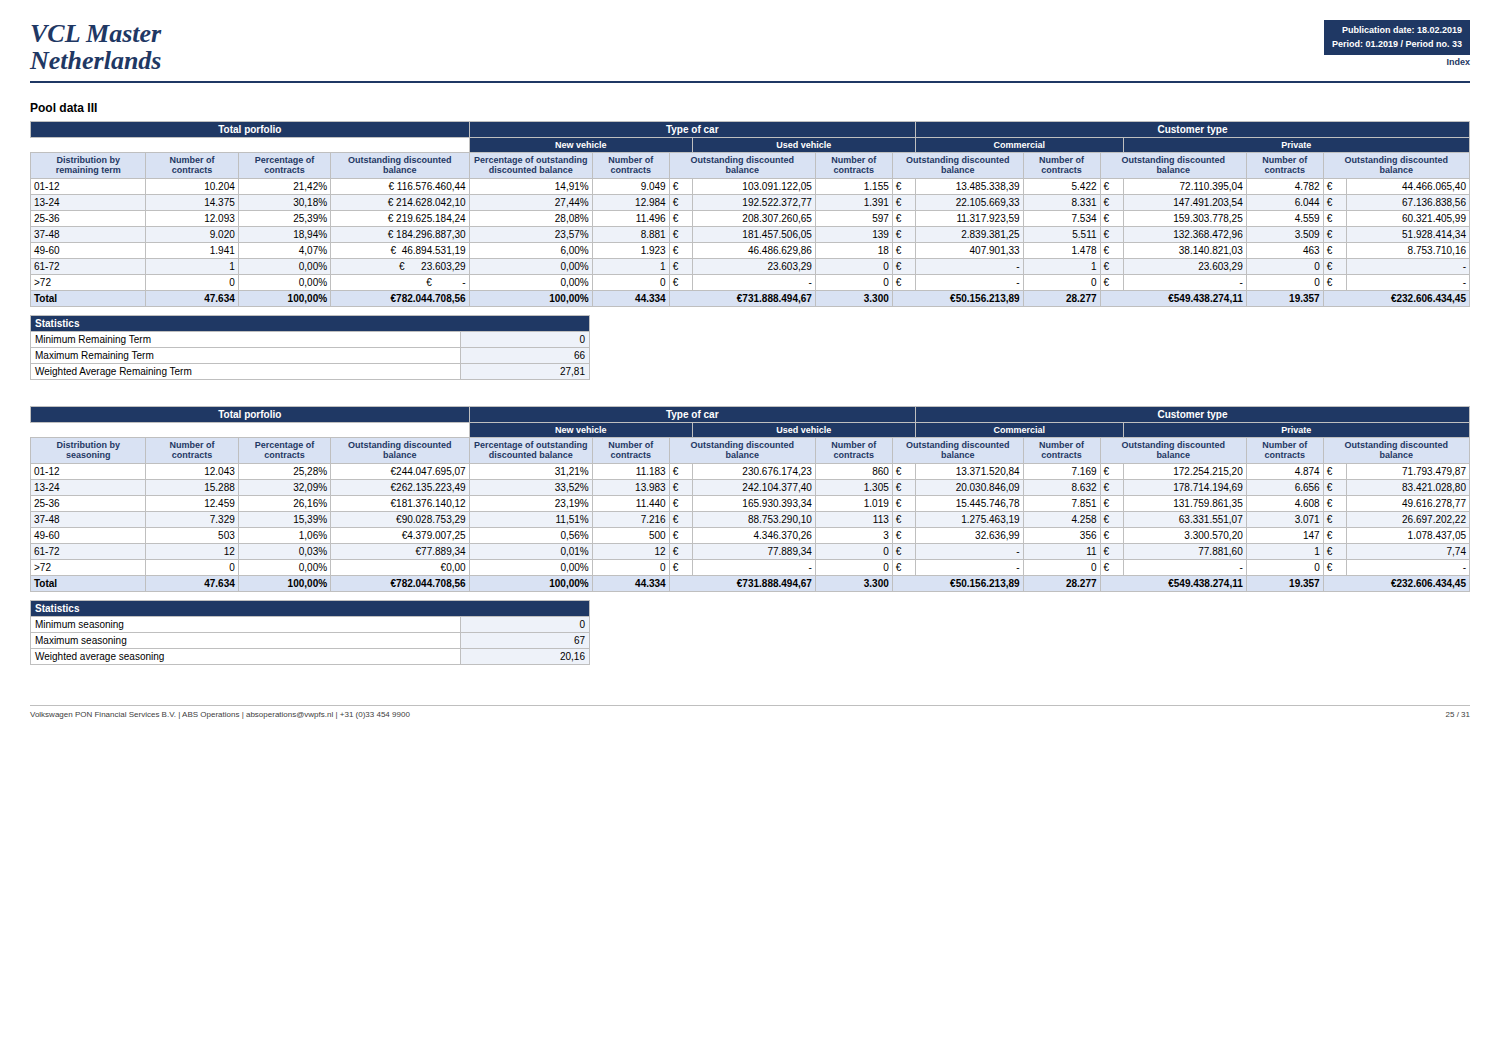VCL Master Netherlands
Publication date: 18.02.2019
Period: 01.2019 / Period no. 33
Index
Pool data III
| Total porfolio | Type of car | Customer type |
| --- | --- | --- |
| | New vehicle | Used vehicle | Commercial | Private |
| Distribution by remaining term | Number of contracts | Percentage of contracts | Outstanding discounted balance | Percentage of outstanding discounted balance | Number of contracts | Outstanding discounted balance | Number of contracts | Outstanding discounted balance | Number of contracts | Outstanding discounted balance | Number of contracts | Outstanding discounted balance |
| 01-12 | 10.204 | 21,42% | € 116.576.460,44 | 14,91% | 9.049 | € | 103.091.122,05 | 1.155 | € | 13.485.338,39 | 5.422 | € | 72.110.395,04 | 4.782 | € | 44.466.065,40 |
| 13-24 | 14.375 | 30,18% | € 214.628.042,10 | 27,44% | 12.984 | € | 192.522.372,77 | 1.391 | € | 22.105.669,33 | 8.331 | € | 147.491.203,54 | 6.044 | € | 67.136.838,56 |
| 25-36 | 12.093 | 25,39% | € 219.625.184,24 | 28,08% | 11.496 | € | 208.307.260,65 | 597 | € | 11.317.923,59 | 7.534 | € | 159.303.778,25 | 4.559 | € | 60.321.405,99 |
| 37-48 | 9.020 | 18,94% | € 184.296.887,30 | 23,57% | 8.881 | € | 181.457.506,05 | 139 | € | 2.839.381,25 | 5.511 | € | 132.368.472,96 | 3.509 | € | 51.928.414,34 |
| 49-60 | 1.941 | 4,07% | € 46.894.531,19 | 6,00% | 1.923 | € | 46.486.629,86 | 18 | € | 407.901,33 | 1.478 | € | 38.140.821,03 | 463 | € | 8.753.710,16 |
| 61-72 | 1 | 0,00% | € 23.603,29 | 0,00% | 1 | € | 23.603,29 | 0 | € | - | 1 | € | 23.603,29 | 0 | € | - |
| >72 | 0 | 0,00% | € - | 0,00% | 0 | € | - | 0 | € | - | 0 | € | - | 0 | € | - |
| Total | 47.634 | 100,00% | €782.044.708,56 | 100,00% | 44.334 | €731.888.494,67 | 3.300 | €50.156.213,89 | 28.277 | €549.438.274,11 | 19.357 | €232.606.434,45 |
| Statistics |
| --- |
| Minimum Remaining Term | 0 |
| Maximum Remaining Term | 66 |
| Weighted Average Remaining Term | 27,81 |
| Total porfolio | Type of car | Customer type |
| --- | --- | --- |
| | New vehicle | Used vehicle | Commercial | Private |
| Distribution by seasoning | Number of contracts | Percentage of contracts | Outstanding discounted balance | Percentage of outstanding discounted balance | Number of contracts | Outstanding discounted balance | Number of contracts | Outstanding discounted balance | Number of contracts | Outstanding discounted balance | Number of contracts | Outstanding discounted balance |
| 01-12 | 12.043 | 25,28% | €244.047.695,07 | 31,21% | 11.183 | € | 230.676.174,23 | 860 | € | 13.371.520,84 | 7.169 | € | 172.254.215,20 | 4.874 | € | 71.793.479,87 |
| 13-24 | 15.288 | 32,09% | €262.135.223,49 | 33,52% | 13.983 | € | 242.104.377,40 | 1.305 | € | 20.030.846,09 | 8.632 | € | 178.714.194,69 | 6.656 | € | 83.421.028,80 |
| 25-36 | 12.459 | 26,16% | €181.376.140,12 | 23,19% | 11.440 | € | 165.930.393,34 | 1.019 | € | 15.445.746,78 | 7.851 | € | 131.759.861,35 | 4.608 | € | 49.616.278,77 |
| 37-48 | 7.329 | 15,39% | €90.028.753,29 | 11,51% | 7.216 | € | 88.753.290,10 | 113 | € | 1.275.463,19 | 4.258 | € | 63.331.551,07 | 3.071 | € | 26.697.202,22 |
| 49-60 | 503 | 1,06% | €4.379.007,25 | 0,56% | 500 | € | 4.346.370,26 | 3 | € | 32.636,99 | 356 | € | 3.300.570,20 | 147 | € | 1.078.437,05 |
| 61-72 | 12 | 0,03% | €77.889,34 | 0,01% | 12 | € | 77.889,34 | 0 | € | - | 11 | € | 77.881,60 | 1 | € | 7,74 |
| >72 | 0 | 0,00% | €0,00 | 0,00% | 0 | € | - | 0 | € | - | 0 | € | - | 0 | € | - |
| Total | 47.634 | 100,00% | €782.044.708,56 | 100,00% | 44.334 | €731.888.494,67 | 3.300 | €50.156.213,89 | 28.277 | €549.438.274,11 | 19.357 | €232.606.434,45 |
| Statistics |
| --- |
| Minimum seasoning | 0 |
| Maximum seasoning | 67 |
| Weighted average seasoning | 20,16 |
Volkswagen PON Financial Services B.V. | ABS Operations | absoperations@vwpfs.nl | +31 (0)33 454 9900
25 / 31